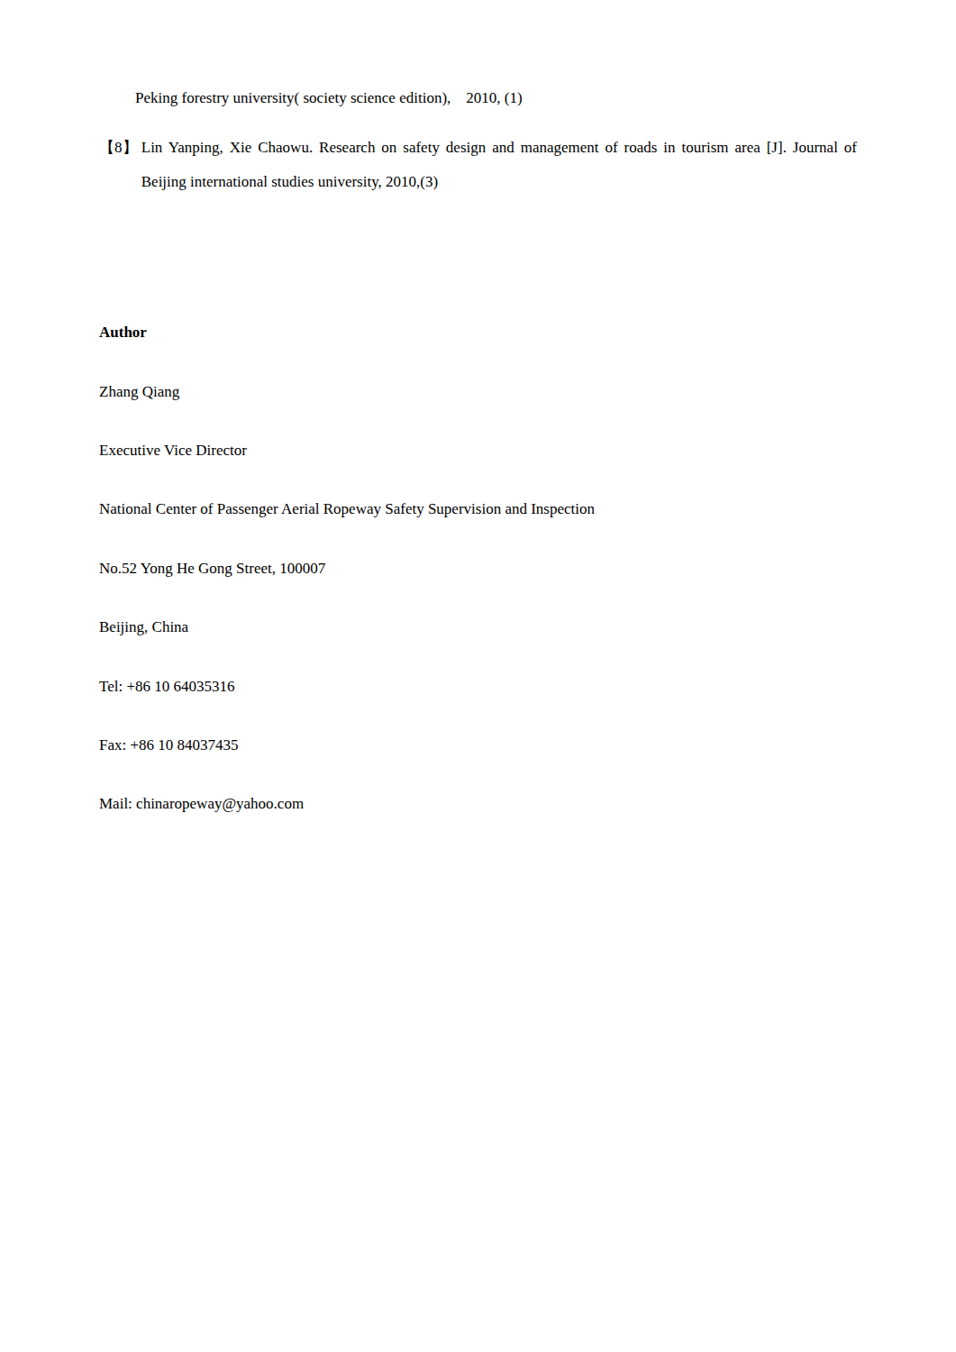Peking forestry university( society science edition), 2010, (1)
【8】 Lin Yanping, Xie Chaowu. Research on safety design and management of roads in tourism area [J]. Journal of Beijing international studies university, 2010,(3)
Author
Zhang Qiang
Executive Vice Director
National Center of Passenger Aerial Ropeway Safety Supervision and Inspection
No.52 Yong He Gong Street, 100007
Beijing, China
Tel: +86 10 64035316
Fax: +86 10 84037435
Mail: chinaropeway@yahoo.com